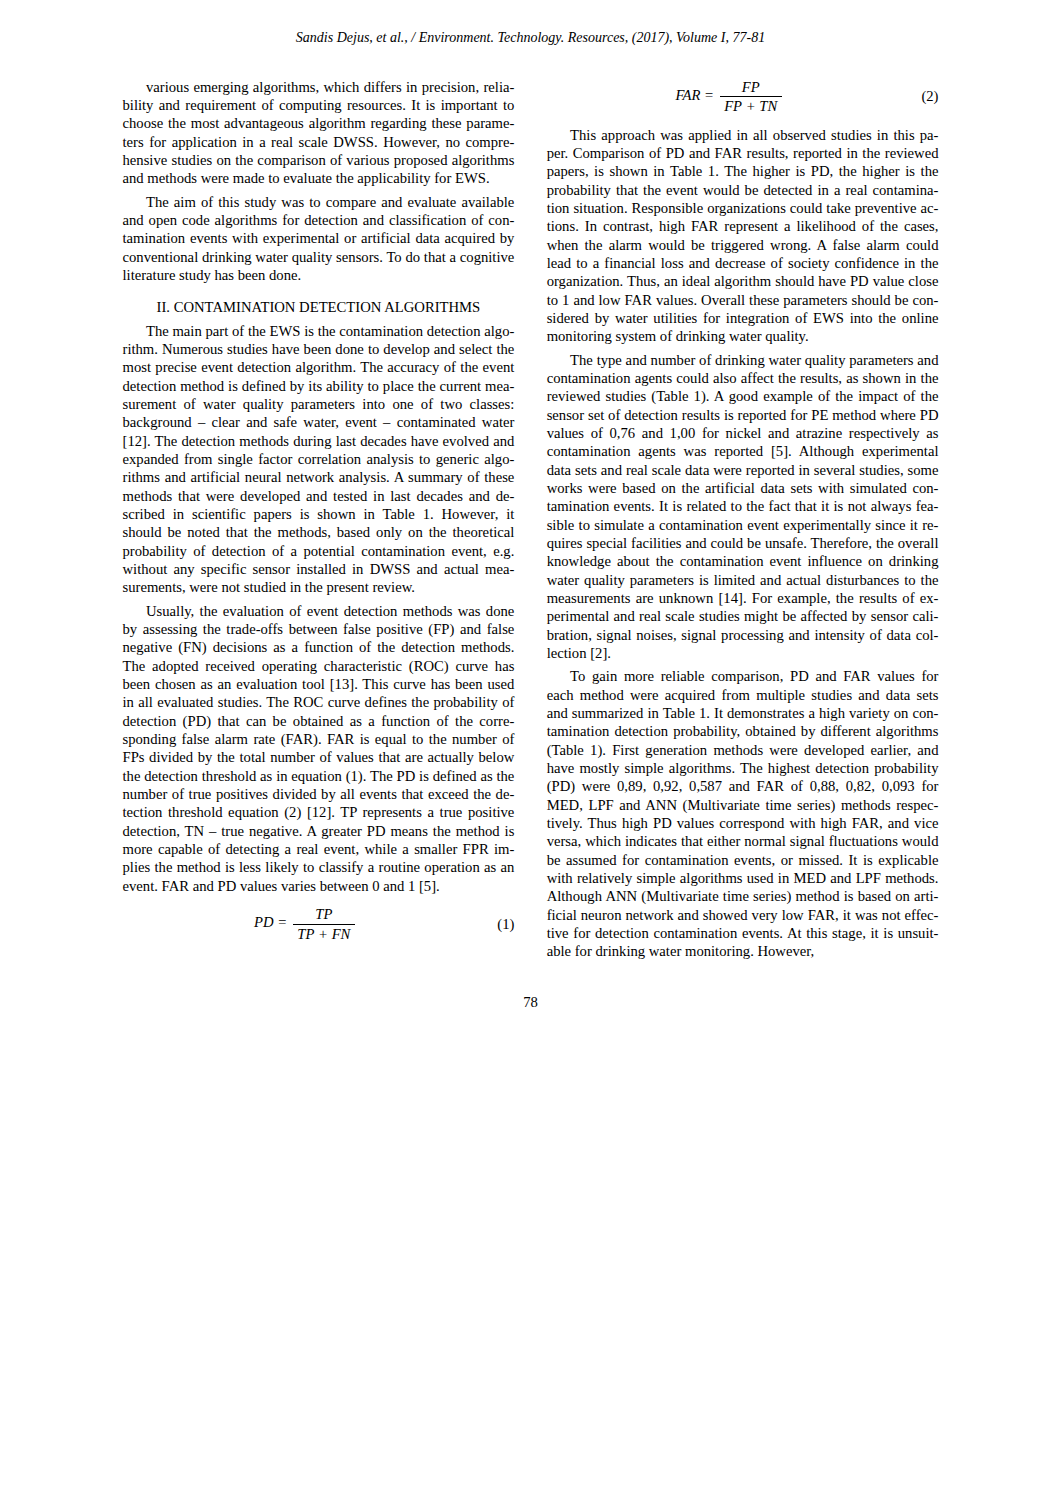Sandis Dejus, et al., / Environment. Technology. Resources, (2017), Volume I, 77-81
various emerging algorithms, which differs in precision, reliability and requirement of computing resources. It is important to choose the most advantageous algorithm regarding these parameters for application in a real scale DWSS. However, no comprehensive studies on the comparison of various proposed algorithms and methods were made to evaluate the applicability for EWS.
The aim of this study was to compare and evaluate available and open code algorithms for detection and classification of contamination events with experimental or artificial data acquired by conventional drinking water quality sensors. To do that a cognitive literature study has been done.
II. Contamination detection algorithms
The main part of the EWS is the contamination detection algorithm. Numerous studies have been done to develop and select the most precise event detection algorithm. The accuracy of the event detection method is defined by its ability to place the current measurement of water quality parameters into one of two classes: background – clear and safe water, event – contaminated water [12]. The detection methods during last decades have evolved and expanded from single factor correlation analysis to generic algorithms and artificial neural network analysis. A summary of these methods that were developed and tested in last decades and described in scientific papers is shown in Table 1. However, it should be noted that the methods, based only on the theoretical probability of detection of a potential contamination event, e.g. without any specific sensor installed in DWSS and actual measurements, were not studied in the present review.
Usually, the evaluation of event detection methods was done by assessing the trade-offs between false positive (FP) and false negative (FN) decisions as a function of the detection methods. The adopted received operating characteristic (ROC) curve has been chosen as an evaluation tool [13]. This curve has been used in all evaluated studies. The ROC curve defines the probability of detection (PD) that can be obtained as a function of the corresponding false alarm rate (FAR). FAR is equal to the number of FPs divided by the total number of values that are actually below the detection threshold as in equation (1). The PD is defined as the number of true positives divided by all events that exceed the detection threshold equation (2) [12]. TP represents a true positive detection, TN – true negative. A greater PD means the method is more capable of detecting a real event, while a smaller FPR implies the method is less likely to classify a routine operation as an event. FAR and PD values varies between 0 and 1 [5].
PD = TP TP + FN (1)
FAR = FP FP + TN (2)
This approach was applied in all observed studies in this paper. Comparison of PD and FAR results, reported in the reviewed papers, is shown in Table 1. The higher is PD, the higher is the probability that the event would be detected in a real contamination situation. Responsible organizations could take preventive actions. In contrast, high FAR represent a likelihood of the cases, when the alarm would be triggered wrong. A false alarm could lead to a financial loss and decrease of society confidence in the organization. Thus, an ideal algorithm should have PD value close to 1 and low FAR values. Overall these parameters should be considered by water utilities for integration of EWS into the online monitoring system of drinking water quality.
The type and number of drinking water quality parameters and contamination agents could also affect the results, as shown in the reviewed studies (Table 1). A good example of the impact of the sensor set of detection results is reported for PE method where PD values of 0,76 and 1,00 for nickel and atrazine respectively as contamination agents was reported [5]. Although experimental data sets and real scale data were reported in several studies, some works were based on the artificial data sets with simulated contamination events. It is related to the fact that it is not always feasible to simulate a contamination event experimentally since it requires special facilities and could be unsafe. Therefore, the overall knowledge about the contamination event influence on drinking water quality parameters is limited and actual disturbances to the measurements are unknown [14]. For example, the results of experimental and real scale studies might be affected by sensor calibration, signal noises, signal processing and intensity of data collection [2].
To gain more reliable comparison, PD and FAR values for each method were acquired from multiple studies and data sets and summarized in Table 1. It demonstrates a high variety on contamination detection probability, obtained by different algorithms (Table 1). First generation methods were developed earlier, and have mostly simple algorithms. The highest detection probability (PD) were 0,89, 0,92, 0,587 and FAR of 0,88, 0,82, 0,093 for MED, LPF and ANN (Multivariate time series) methods respectively. Thus high PD values correspond with high FAR, and vice versa, which indicates that either normal signal fluctuations would be assumed for contamination events, or missed. It is explicable with relatively simple algorithms used in MED and LPF methods. Although ANN (Multivariate time series) method is based on artificial neuron network and showed very low FAR, it was not effective for detection contamination events. At this stage, it is unsuitable for drinking water monitoring. However,
78